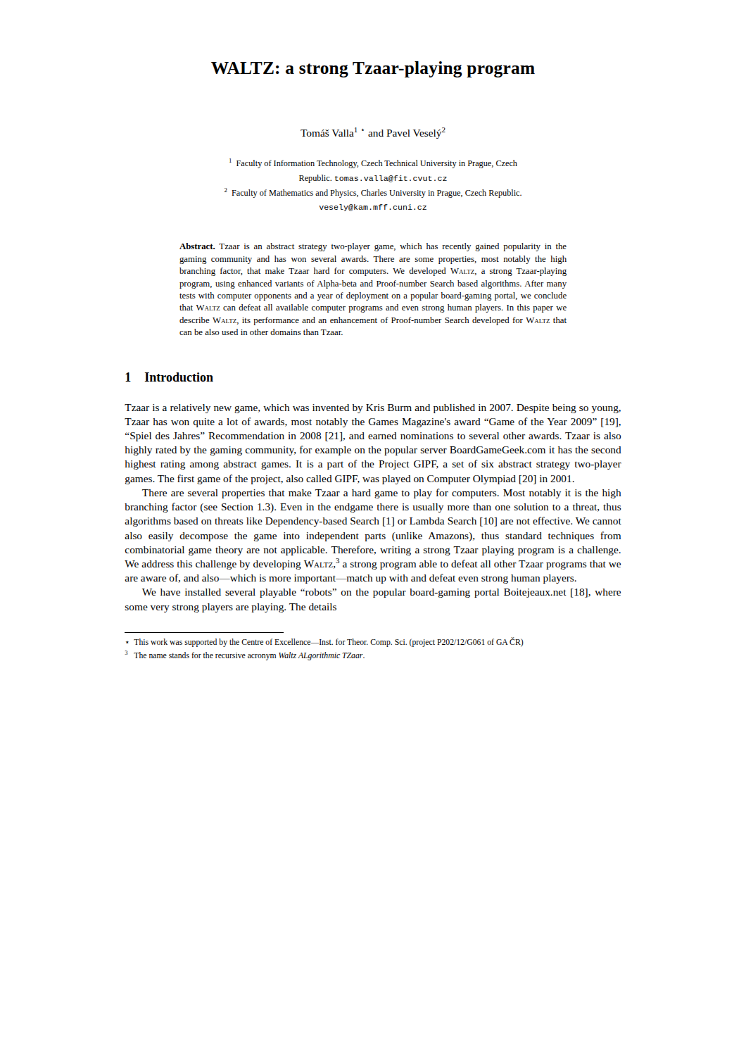WALTZ: a strong Tzaar-playing program
Tomáš Valla1 ⋆ and Pavel Veselý2
1 Faculty of Information Technology, Czech Technical University in Prague, Czech
Republic. tomas.valla@fit.cvut.cz
2 Faculty of Mathematics and Physics, Charles University in Prague, Czech Republic.
vesely@kam.mff.cuni.cz
Abstract. Tzaar is an abstract strategy two-player game, which has recently gained popularity in the gaming community and has won several awards. There are some properties, most notably the high branching factor, that make Tzaar hard for computers. We developed Waltz, a strong Tzaar-playing program, using enhanced variants of Alpha-beta and Proof-number Search based algorithms. After many tests with computer opponents and a year of deployment on a popular board-gaming portal, we conclude that Waltz can defeat all available computer programs and even strong human players. In this paper we describe Waltz, its performance and an enhancement of Proof-number Search developed for Waltz that can be also used in other domains than Tzaar.
1 Introduction
Tzaar is a relatively new game, which was invented by Kris Burm and published in 2007. Despite being so young, Tzaar has won quite a lot of awards, most notably the Games Magazine's award “Game of the Year 2009” [19], “Spiel des Jahres” Recommendation in 2008 [21], and earned nominations to several other awards. Tzaar is also highly rated by the gaming community, for example on the popular server BoardGameGeek.com it has the second highest rating among abstract games. It is a part of the Project GIPF, a set of six abstract strategy two-player games. The first game of the project, also called GIPF, was played on Computer Olympiad [20] in 2001.
There are several properties that make Tzaar a hard game to play for computers. Most notably it is the high branching factor (see Section 1.3). Even in the endgame there is usually more than one solution to a threat, thus algorithms based on threats like Dependency-based Search [1] or Lambda Search [10] are not effective. We cannot also easily decompose the game into independent parts (unlike Amazons), thus standard techniques from combinatorial game theory are not applicable. Therefore, writing a strong Tzaar playing program is a challenge. We address this challenge by developing Waltz,3 a strong program able to defeat all other Tzaar programs that we are aware of, and also—which is more important—match up with and defeat even strong human players.
We have installed several playable “robots” on the popular board-gaming portal Boitejeaux.net [18], where some very strong players are playing. The details
⋆ This work was supported by the Centre of Excellence—Inst. for Theor. Comp. Sci. (project P202/12/G061 of GA ČR)
3 The name stands for the recursive acronym Waltz ALgorithmic TZaar.